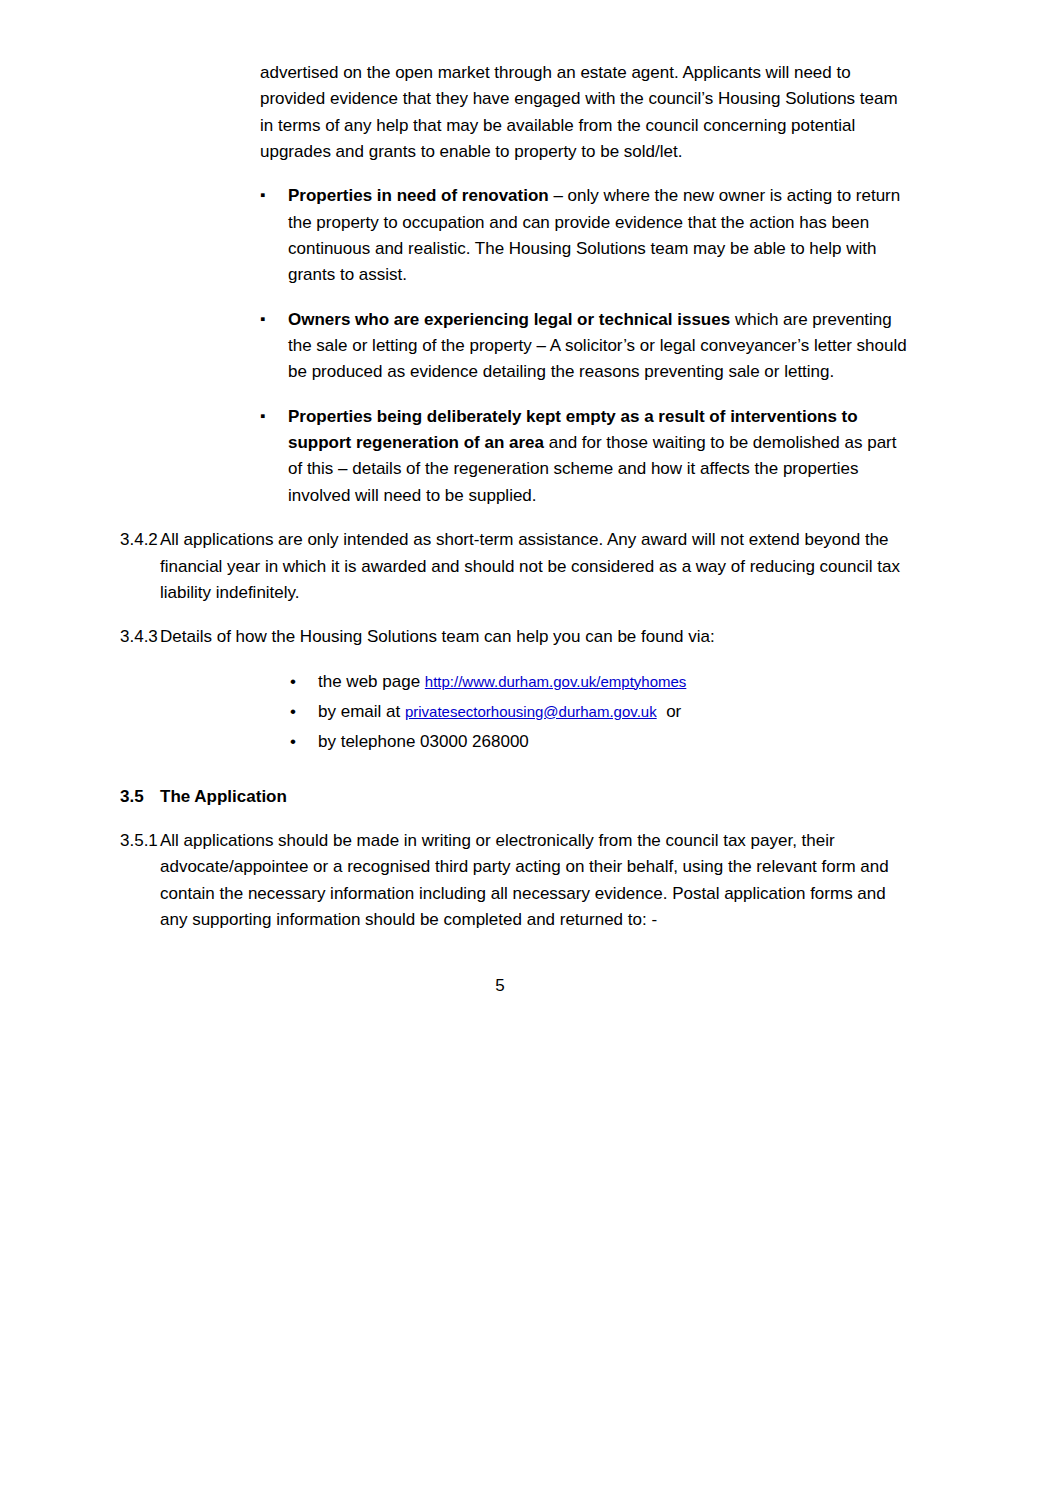advertised on the open market through an estate agent. Applicants will need to provided evidence that they have engaged with the council’s Housing Solutions team in terms of any help that may be available from the council concerning potential upgrades and grants to enable to property to be sold/let.
Properties in need of renovation – only where the new owner is acting to return the property to occupation and can provide evidence that the action has been continuous and realistic. The Housing Solutions team may be able to help with grants to assist.
Owners who are experiencing legal or technical issues which are preventing the sale or letting of the property – A solicitor’s or legal conveyancer’s letter should be produced as evidence detailing the reasons preventing sale or letting.
Properties being deliberately kept empty as a result of interventions to support regeneration of an area and for those waiting to be demolished as part of this – details of the regeneration scheme and how it affects the properties involved will need to be supplied.
3.4.2
All applications are only intended as short-term assistance. Any award will not extend beyond the financial year in which it is awarded and should not be considered as a way of reducing council tax liability indefinitely.
3.4.3
Details of how the Housing Solutions team can help you can be found via:
the web page http://www.durham.gov.uk/emptyhomes
by email at privatesectorhousing@durham.gov.uk or
by telephone 03000 268000
3.5 The Application
3.5.1
All applications should be made in writing or electronically from the council tax payer, their advocate/appointee or a recognised third party acting on their behalf, using the relevant form and contain the necessary information including all necessary evidence. Postal application forms and any supporting information should be completed and returned to: -
5